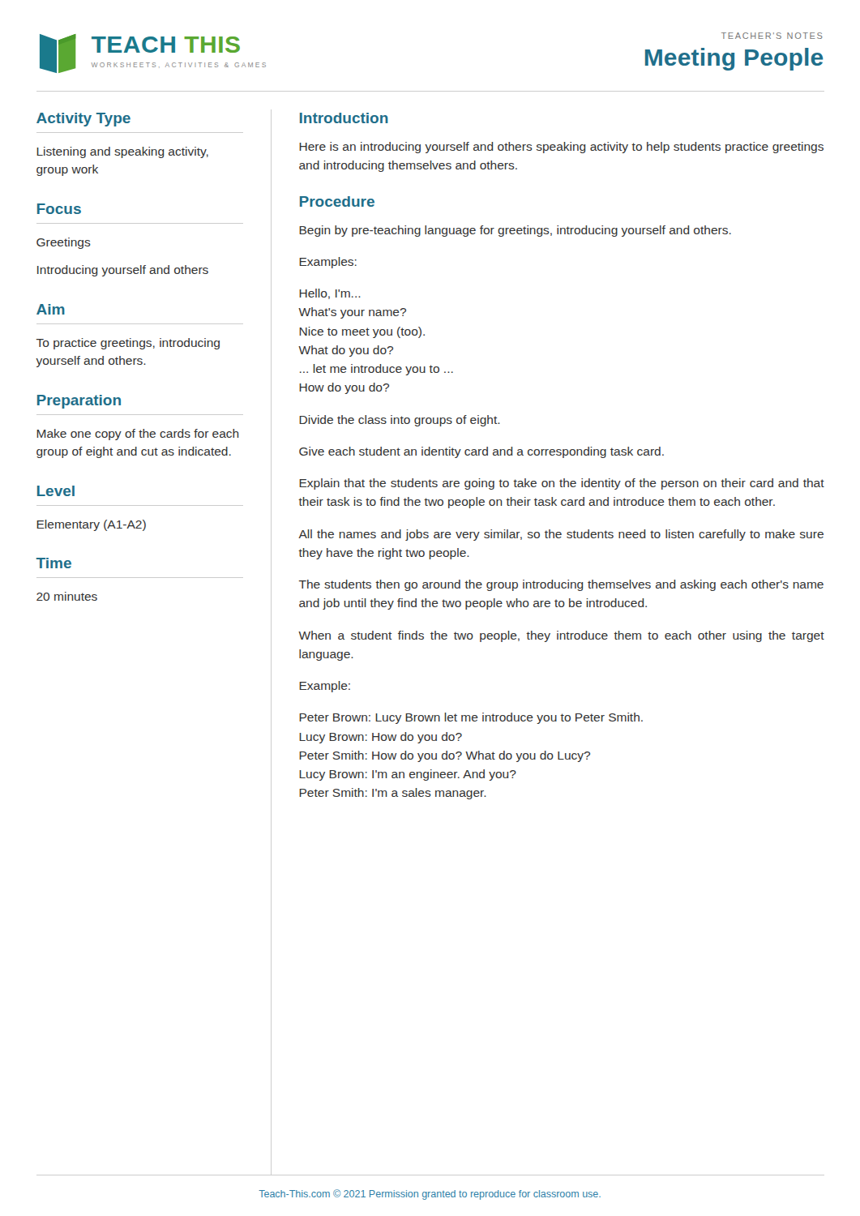TEACH THIS
Worksheets, Activities & Games
Teacher's Notes
Meeting People
Activity Type
Listening and speaking activity, group work
Focus
Greetings
Introducing yourself and others
Aim
To practice greetings, introducing yourself and others.
Preparation
Make one copy of the cards for each group of eight and cut as indicated.
Level
Elementary (A1-A2)
Time
20 minutes
Introduction
Here is an introducing yourself and others speaking activity to help students practice greetings and introducing themselves and others.
Procedure
Begin by pre-teaching language for greetings, introducing yourself and others.
Examples:
Hello, I'm...
What's your name?
Nice to meet you (too).
What do you do?
... let me introduce you to ...
How do you do?
Divide the class into groups of eight.
Give each student an identity card and a corresponding task card.
Explain that the students are going to take on the identity of the person on their card and that their task is to find the two people on their task card and introduce them to each other.
All the names and jobs are very similar, so the students need to listen carefully to make sure they have the right two people.
The students then go around the group introducing themselves and asking each other's name and job until they find the two people who are to be introduced.
When a student finds the two people, they introduce them to each other using the target language.
Example:
Peter Brown: Lucy Brown let me introduce you to Peter Smith.
Lucy Brown: How do you do?
Peter Smith: How do you do? What do you do Lucy?
Lucy Brown: I'm an engineer. And you?
Peter Smith: I'm a sales manager.
Teach-This.com © 2021 Permission granted to reproduce for classroom use.